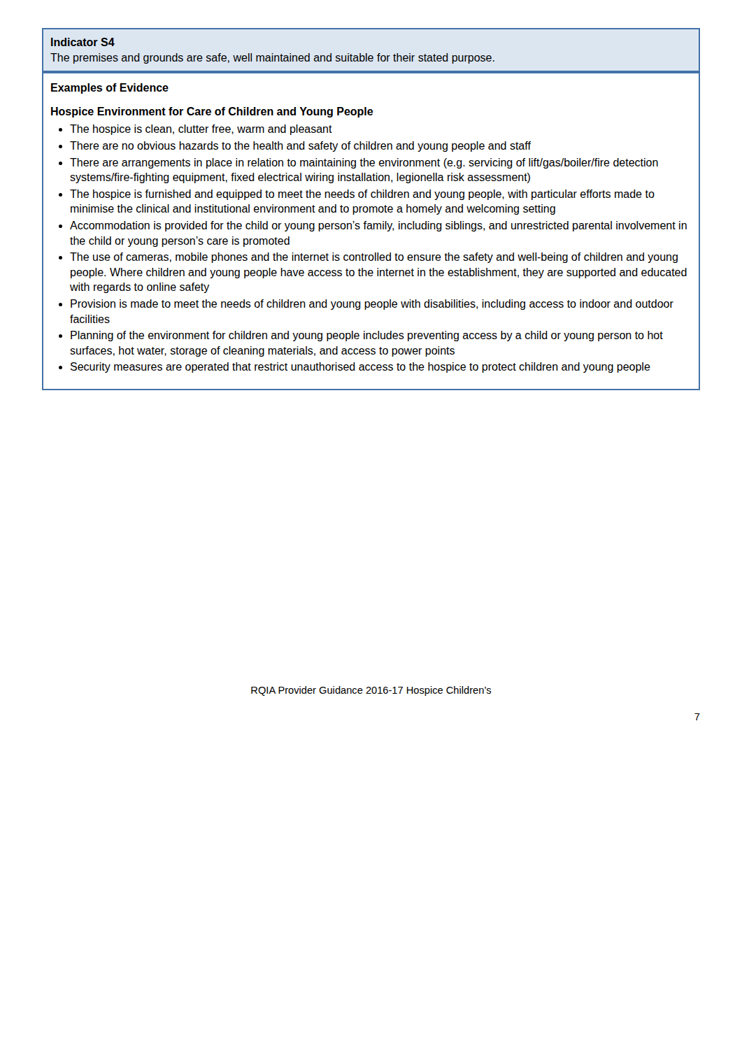Indicator S4
The premises and grounds are safe, well maintained and suitable for their stated purpose.
Examples of Evidence
Hospice Environment for Care of Children and Young People
The hospice is clean, clutter free, warm and pleasant
There are no obvious hazards to the health and safety of children and young people and staff
There are arrangements in place in relation to maintaining the environment (e.g. servicing of lift/gas/boiler/fire detection systems/fire-fighting equipment, fixed electrical wiring installation, legionella risk assessment)
The hospice is furnished and equipped to meet the needs of children and young people, with particular efforts made to minimise the clinical and institutional environment and to promote a homely and welcoming setting
Accommodation is provided for the child or young person’s family, including siblings, and unrestricted parental involvement in the child or young person’s care is promoted
The use of cameras, mobile phones and the internet is controlled to ensure the safety and well-being of children and young people. Where children and young people have access to the internet in the establishment, they are supported and educated with regards to online safety
Provision is made to meet the needs of children and young people with disabilities, including access to indoor and outdoor facilities
Planning of the environment for children and young people includes preventing access by a child or young person to hot surfaces, hot water, storage of cleaning materials, and access to power points
Security measures are operated that restrict unauthorised access to the hospice to protect children and young people
RQIA Provider Guidance 2016-17 Hospice Children’s
7